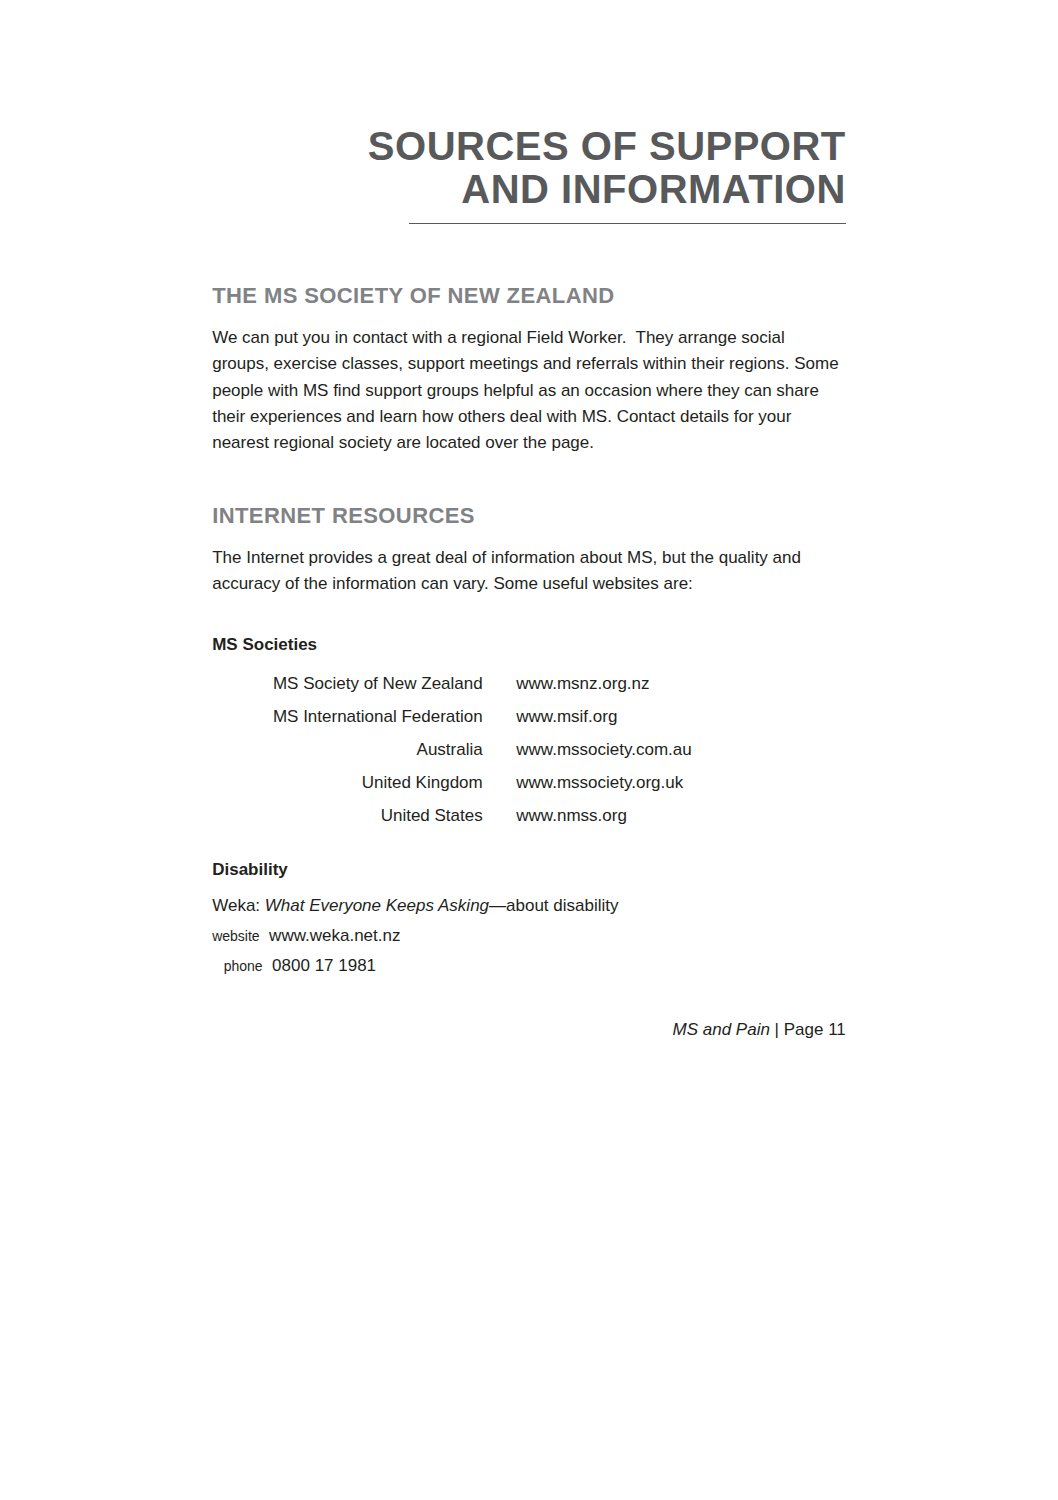Sources of Support
and Information
The MS Society of New Zealand
We can put you in contact with a regional Field Worker. They arrange social groups, exercise classes, support meetings and referrals within their regions. Some people with MS find support groups helpful as an occasion where they can share their experiences and learn how others deal with MS. Contact details for your nearest regional society are located over the page.
Internet Resources
The Internet provides a great deal of information about MS, but the quality and accuracy of the information can vary. Some useful websites are:
MS Societies
| MS Society of New Zealand | www.msnz.org.nz |
| MS International Federation | www.msif.org |
| Australia | www.mssociety.com.au |
| United Kingdom | www.mssociety.org.uk |
| United States | www.nmss.org |
Disability
Weka: What Everyone Keeps Asking—about disability
website www.weka.net.nz
phone 0800 17 1981
MS and Pain | Page 11